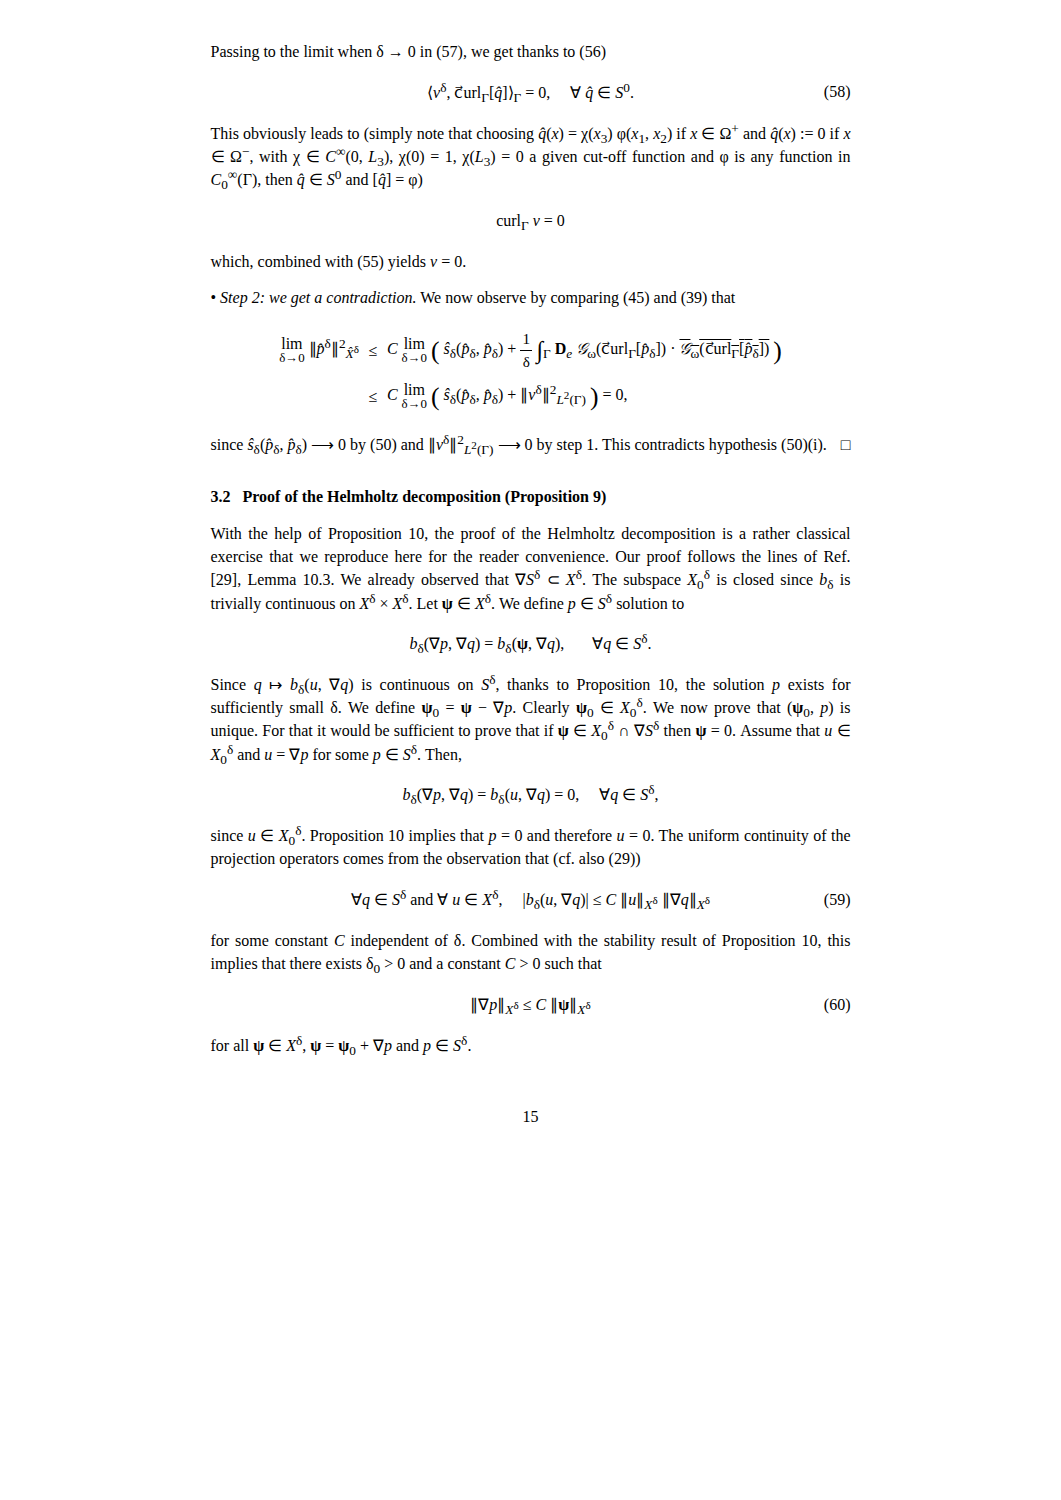Passing to the limit when δ → 0 in (57), we get thanks to (56)
⟨vδ, c⃗urlΓ[q̂]⟩Γ = 0, ∀ q̂ ∈ S0. (58)
This obviously leads to (simply note that choosing q̂(x) = χ(x3) φ(x1, x2) if x ∈ Ω+ and q̂(x) := 0 if x ∈ Ω−, with χ ∈ C∞(0, L3), χ(0) = 1, χ(L3) = 0 a given cut-off function and φ is any function in C0∞(Γ), then q̂ ∈ S0 and [q̂] = φ)
curlΓ v = 0
which, combined with (55) yields v = 0.
• Step 2: we get a contradiction. We now observe by comparing (45) and (39) that
| lim δ→0 ∥ p̂ δ ∥ 2 X̂ δ | ≤ | C lim δ→0 ( ŝ δ ( p̂ δ , p̂ δ ) + 1 δ ∫ Γ D e 𝒢 ω (c⃗url Γ [ p̂ δ ]) · 𝒢 ω (c⃗url Γ [ p̂ δ ]) ) |
| | ≤ | C lim δ→0 ( ŝ δ ( p̂ δ , p̂ δ ) + ∥ v δ ∥ 2 L 2 (Γ) ) = 0, |
since ŝδ(p̂δ, p̂δ) ⟶ 0 by (50) and ∥vδ∥2L2(Γ) ⟶ 0 by step 1. This contradicts hypothesis (50)(i). □
3.2 Proof of the Helmholtz decomposition (Proposition 9)
With the help of Proposition 10, the proof of the Helmholtz decomposition is a rather classical exercise that we reproduce here for the reader convenience. Our proof follows the lines of Ref. [29], Lemma 10.3. We already observed that ∇Sδ ⊂ Xδ. The subspace X0δ is closed since bδ is trivially continuous on Xδ × Xδ. Let ψ ∈ Xδ. We define p ∈ Sδ solution to
bδ(∇p, ∇q) = bδ(ψ, ∇q), ∀q ∈ Sδ.
Since q ↦ bδ(u, ∇q) is continuous on Sδ, thanks to Proposition 10, the solution p exists for sufficiently small δ. We define ψ0 = ψ − ∇p. Clearly ψ0 ∈ X0δ. We now prove that (ψ0, p) is unique. For that it would be sufficient to prove that if ψ ∈ X0δ ∩ ∇Sδ then ψ = 0. Assume that u ∈ X0δ and u = ∇p for some p ∈ Sδ. Then,
bδ(∇p, ∇q) = bδ(u, ∇q) = 0, ∀q ∈ Sδ,
since u ∈ X0δ. Proposition 10 implies that p = 0 and therefore u = 0. The uniform continuity of the projection operators comes from the observation that (cf. also (29))
∀q ∈ Sδ and ∀ u ∈ Xδ, |bδ(u, ∇q)| ≤ C ∥u∥Xδ ∥∇q∥Xδ (59)
for some constant C independent of δ. Combined with the stability result of Proposition 10, this implies that there exists δ0 > 0 and a constant C > 0 such that
∥∇p∥Xδ ≤ C ∥ψ∥Xδ (60)
for all ψ ∈ Xδ, ψ = ψ0 + ∇p and p ∈ Sδ.
15